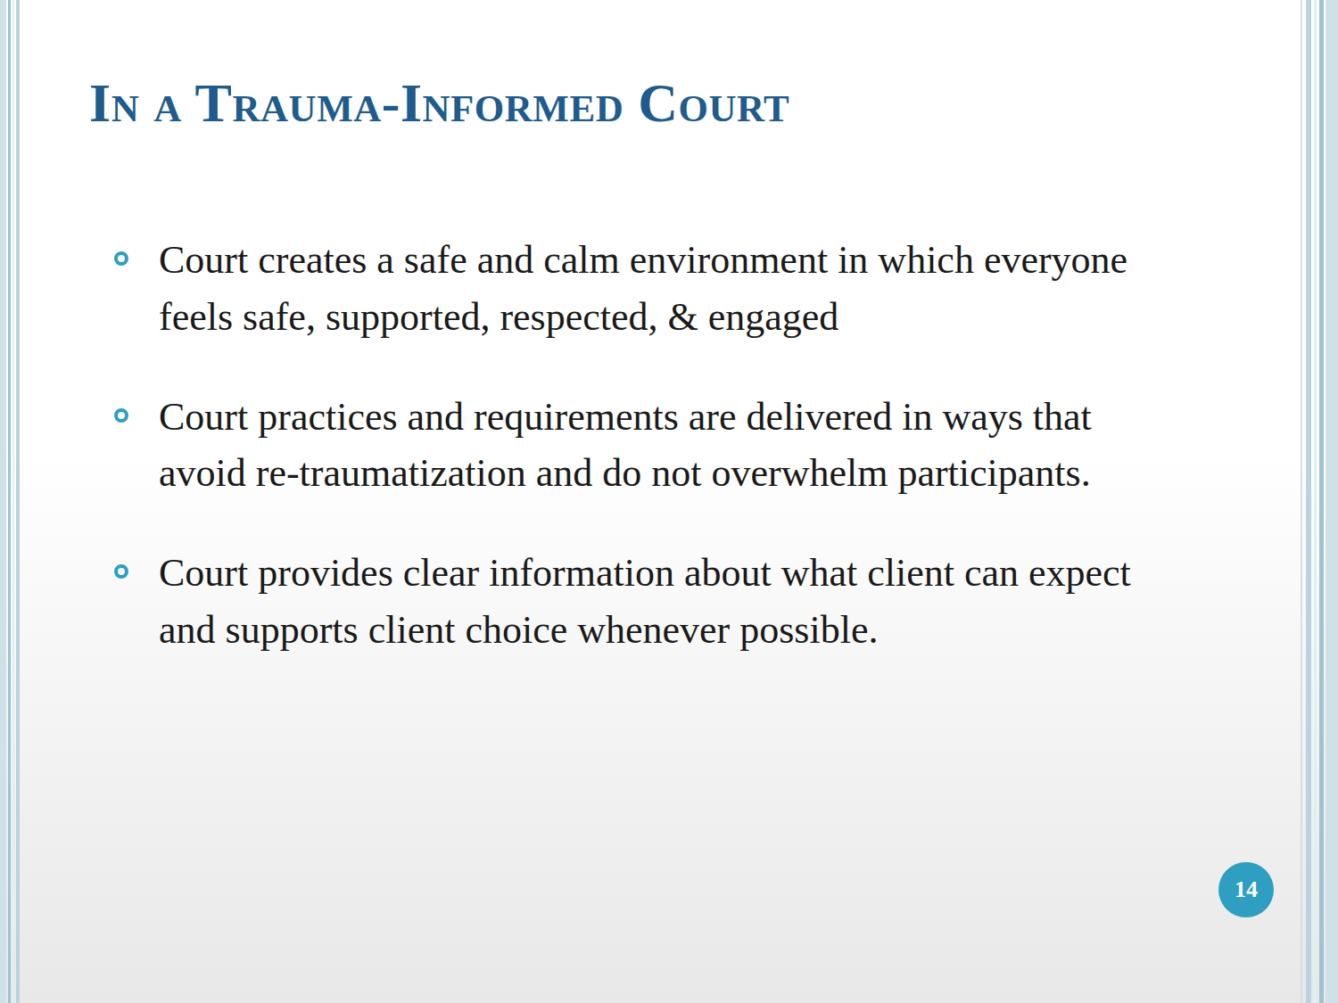In a Trauma-Informed Court
Court creates a safe and calm environment in which everyone feels safe, supported, respected, & engaged
Court practices and requirements are delivered in ways that avoid re-traumatization and do not overwhelm participants.
Court provides clear information about what client can expect and supports client choice whenever possible.
14